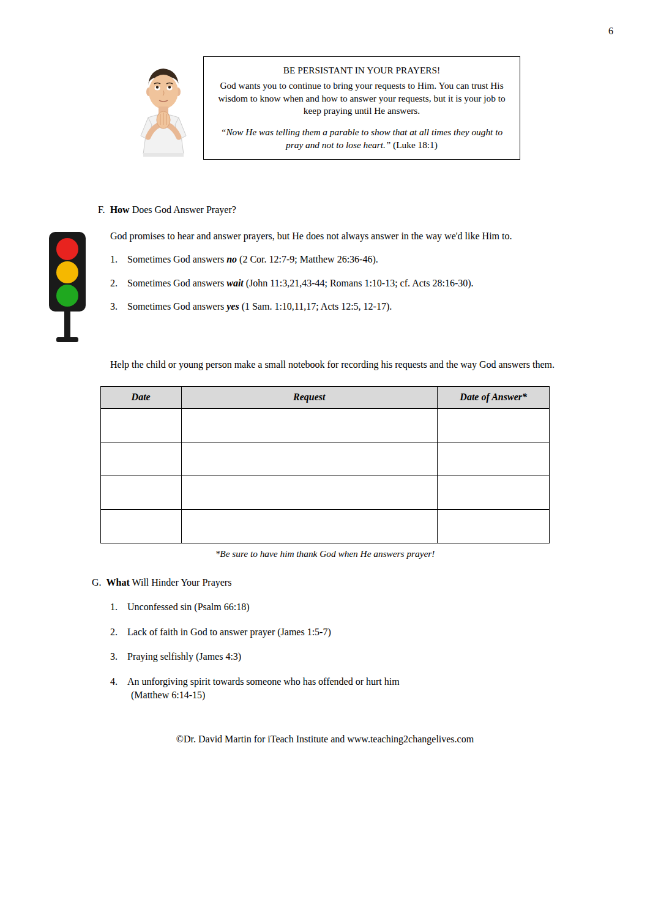6
BE PERSISTANT IN YOUR PRAYERS!
God wants you to continue to bring your requests to Him. You can trust His wisdom to know when and how to answer your requests, but it is your job to keep praying until He answers.
“Now He was telling them a parable to show that at all times they ought to pray and not to lose heart.” (Luke 18:1)
F. How Does God Answer Prayer?
God promises to hear and answer prayers, but He does not always answer in the way we'd like Him to.
1. Sometimes God answers no (2 Cor. 12:7-9; Matthew 26:36-46).
2. Sometimes God answers wait (John 11:3,21,43-44; Romans 1:10-13; cf. Acts 28:16-30).
3. Sometimes God answers yes (1 Sam. 1:10,11,17; Acts 12:5, 12-17).
Help the child or young person make a small notebook for recording his requests and the way God answers them.
| Date | Request | Date of Answer* |
| --- | --- | --- |
*Be sure to have him thank God when He answers prayer!
G. What Will Hinder Your Prayers
1. Unconfessed sin (Psalm 66:18)
2. Lack of faith in God to answer prayer (James 1:5-7)
3. Praying selfishly (James 4:3)
4. An unforgiving spirit towards someone who has offended or hurt him(Matthew 6:14-15)
©Dr. David Martin for iTeach Institute and www.teaching2changelives.com